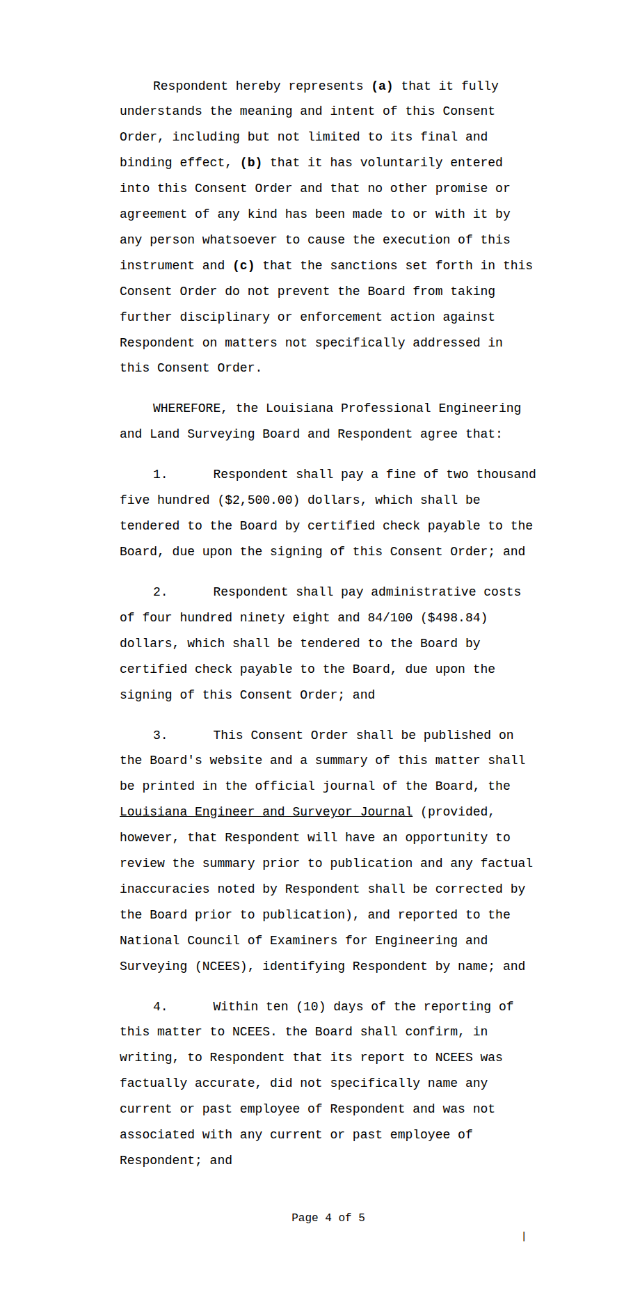Respondent hereby represents (a) that it fully understands the meaning and intent of this Consent Order, including but not limited to its final and binding effect, (b) that it has voluntarily entered into this Consent Order and that no other promise or agreement of any kind has been made to or with it by any person whatsoever to cause the execution of this instrument and (c) that the sanctions set forth in this Consent Order do not prevent the Board from taking further disciplinary or enforcement action against Respondent on matters not specifically addressed in this Consent Order.
WHEREFORE, the Louisiana Professional Engineering and Land Surveying Board and Respondent agree that:
1. Respondent shall pay a fine of two thousand five hundred ($2,500.00) dollars, which shall be tendered to the Board by certified check payable to the Board, due upon the signing of this Consent Order; and
2. Respondent shall pay administrative costs of four hundred ninety eight and 84/100 ($498.84) dollars, which shall be tendered to the Board by certified check payable to the Board, due upon the signing of this Consent Order; and
3. This Consent Order shall be published on the Board's website and a summary of this matter shall be printed in the official journal of the Board, the Louisiana Engineer and Surveyor Journal (provided, however, that Respondent will have an opportunity to review the summary prior to publication and any factual inaccuracies noted by Respondent shall be corrected by the Board prior to publication), and reported to the National Council of Examiners for Engineering and Surveying (NCEES), identifying Respondent by name; and
4. Within ten (10) days of the reporting of this matter to NCEES. the Board shall confirm, in writing, to Respondent that its report to NCEES was factually accurate, did not specifically name any current or past employee of Respondent and was not associated with any current or past employee of Respondent; and
Page 4 of 5 |